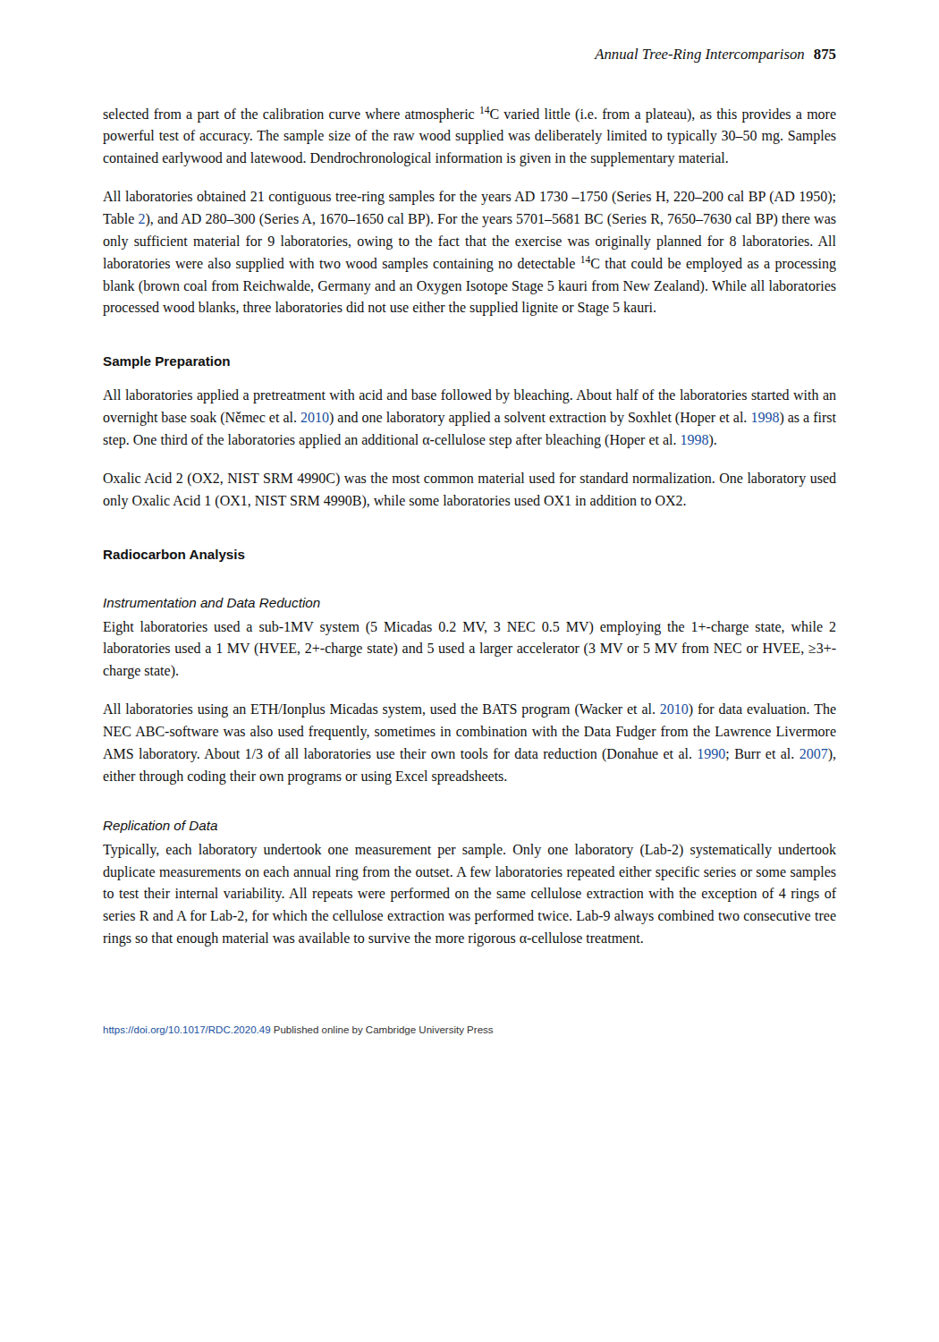Annual Tree-Ring Intercomparison 875
selected from a part of the calibration curve where atmospheric 14C varied little (i.e. from a plateau), as this provides a more powerful test of accuracy. The sample size of the raw wood supplied was deliberately limited to typically 30–50 mg. Samples contained earlywood and latewood. Dendrochronological information is given in the supplementary material.
All laboratories obtained 21 contiguous tree-ring samples for the years AD 1730 –1750 (Series H, 220–200 cal BP (AD 1950); Table 2), and AD 280–300 (Series A, 1670–1650 cal BP). For the years 5701–5681 BC (Series R, 7650–7630 cal BP) there was only sufficient material for 9 laboratories, owing to the fact that the exercise was originally planned for 8 laboratories. All laboratories were also supplied with two wood samples containing no detectable 14C that could be employed as a processing blank (brown coal from Reichwalde, Germany and an Oxygen Isotope Stage 5 kauri from New Zealand). While all laboratories processed wood blanks, three laboratories did not use either the supplied lignite or Stage 5 kauri.
Sample Preparation
All laboratories applied a pretreatment with acid and base followed by bleaching. About half of the laboratories started with an overnight base soak (Němec et al. 2010) and one laboratory applied a solvent extraction by Soxhlet (Hoper et al. 1998) as a first step. One third of the laboratories applied an additional α-cellulose step after bleaching (Hoper et al. 1998).
Oxalic Acid 2 (OX2, NIST SRM 4990C) was the most common material used for standard normalization. One laboratory used only Oxalic Acid 1 (OX1, NIST SRM 4990B), while some laboratories used OX1 in addition to OX2.
Radiocarbon Analysis
Instrumentation and Data Reduction
Eight laboratories used a sub-1MV system (5 Micadas 0.2 MV, 3 NEC 0.5 MV) employing the 1+-charge state, while 2 laboratories used a 1 MV (HVEE, 2+-charge state) and 5 used a larger accelerator (3 MV or 5 MV from NEC or HVEE, ≥3+-charge state).
All laboratories using an ETH/Ionplus Micadas system, used the BATS program (Wacker et al. 2010) for data evaluation. The NEC ABC-software was also used frequently, sometimes in combination with the Data Fudger from the Lawrence Livermore AMS laboratory. About 1/3 of all laboratories use their own tools for data reduction (Donahue et al. 1990; Burr et al. 2007), either through coding their own programs or using Excel spreadsheets.
Replication of Data
Typically, each laboratory undertook one measurement per sample. Only one laboratory (Lab-2) systematically undertook duplicate measurements on each annual ring from the outset. A few laboratories repeated either specific series or some samples to test their internal variability. All repeats were performed on the same cellulose extraction with the exception of 4 rings of series R and A for Lab-2, for which the cellulose extraction was performed twice. Lab-9 always combined two consecutive tree rings so that enough material was available to survive the more rigorous α-cellulose treatment.
https://doi.org/10.1017/RDC.2020.49 Published online by Cambridge University Press